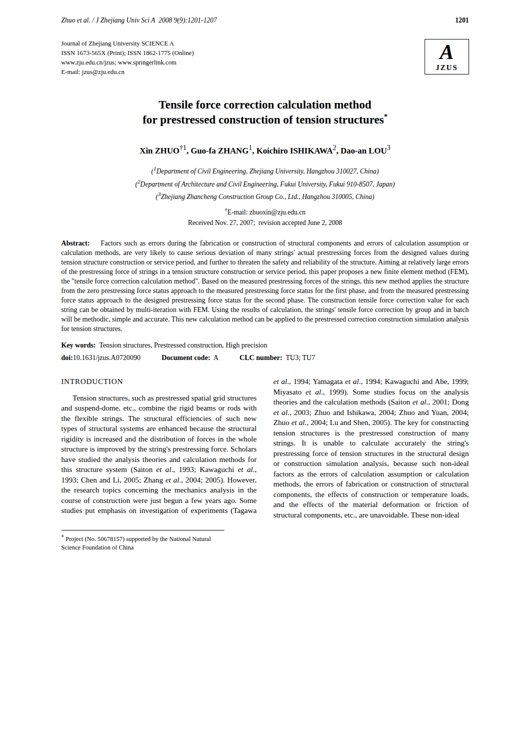Zhuo et al. / J Zhejiang Univ Sci A 2008 9(9):1201-1207 1201
Journal of Zhejiang University SCIENCE A
ISSN 1673-565X (Print); ISSN 1862-1775 (Online)
www.zju.edu.cn/jzus; www.springerlink.com
E-mail: jzus@zju.edu.cn
A JZUS
Tensile force correction calculation method
for prestressed construction of tension structures*
Xin ZHUO†1, Guo-fa ZHANG1, Koichiro ISHIKAWA2, Dao-an LOU3
(1Department of Civil Engineering, Zhejiang University, Hangzhou 310027, China)
(2Department of Architecture and Civil Engineering, Fukui University, Fukui 910-8507, Japan)
(3Zhejiang Zhancheng Construction Group Co., Ltd., Hangzhou 310005, China)
†E-mail: zhuoxin@zju.edu.cn
Received Nov. 27, 2007; revision accepted June 2, 2008
Abstract: Factors such as errors during the fabrication or construction of structural components and errors of calculation assumption or calculation methods, are very likely to cause serious deviation of many strings' actual prestressing forces from the designed values during tension structure construction or service period, and further to threaten the safety and reliability of the structure. Aiming at relatively large errors of the prestressing force of strings in a tension structure construction or service period, this paper proposes a new finite element method (FEM), the "tensile force correction calculation method". Based on the measured prestressing forces of the strings, this new method applies the structure from the zero prestressing force status approach to the measured prestressing force status for the first phase, and from the measured prestressing force status approach to the designed prestressing force status for the second phase. The construction tensile force correction value for each string can be obtained by multi-iteration with FEM. Using the results of calculation, the strings' tensile force correction by group and in batch will be methodic, simple and accurate. This new calculation method can be applied to the prestressed correction construction simulation analysis for tension structures.
Key words: Tension structures, Prestressed construction, High precision
doi: 10.1631/jzus.A0720090 Document code: A CLC number: TU3; TU7
INTRODUCTION
Tension structures, such as prestressed spatial grid structures and suspend-dome, etc., combine the rigid beams or rods with the flexible strings. The structural efficiencies of such new types of structural systems are enhanced because the structural rigidity is increased and the distribution of forces in the whole structure is improved by the string's prestressing force. Scholars have studied the analysis theories and calculation methods for this structure system (Saiton et al., 1993; Kawaguchi et al., 1993; Chen and Li, 2005; Zhang et al., 2004; 2005). However, the research topics concerning the mechanics analysis in the course of construction were just begun a few years ago. Some studies put emphasis on investigation of experiments (Tagawa et al., 1994; Yamagata et al., 1994; Kawaguchi and Abe, 1999; Miyasato et al., 1999). Some studies focus on the analysis theories and the calculation methods (Saiton et al., 2001; Dong et al., 2003; Zhuo and Ishikawa, 2004; Zhuo and Yuan, 2004; Zhuo et al., 2004; Lu and Shen, 2005). The key for constructing tension structures is the prestressed construction of many strings. It is unable to calculate accurately the string's prestressing force of tension structures in the structural design or construction simulation analysis, because such non-ideal factors as the errors of calculation assumption or calculation methods, the errors of fabrication or construction of structural components, the effects of construction or temperature loads, and the effects of the material deformation or friction of structural components, etc., are unavoidable. These non-ideal
* Project (No. 50678157) supported by the National Natural Science Foundation of China